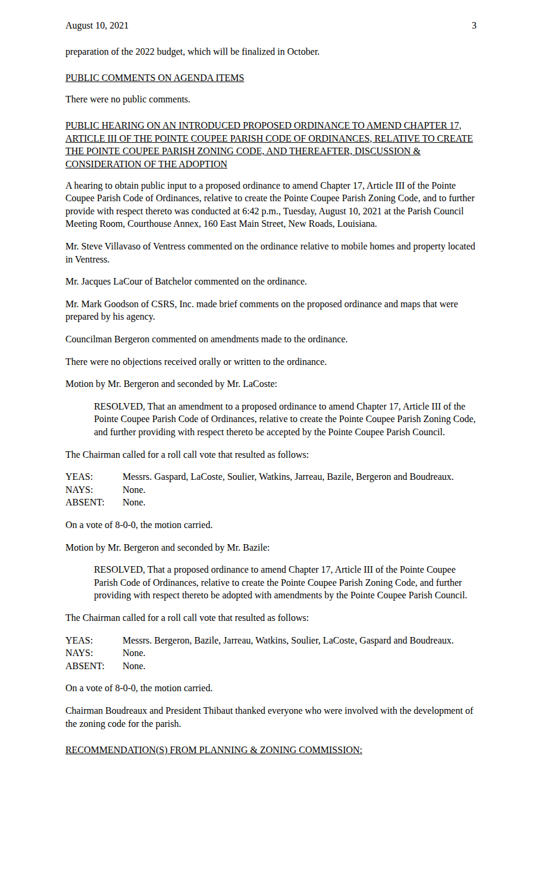August 10, 2021
3
preparation of the 2022 budget, which will be finalized in October.
Public Comments on Agenda Items
There were no public comments.
Public Hearing on an Introduced Proposed Ordinance to Amend Chapter 17, Article III of the Pointe Coupee Parish Code of Ordinances, Relative to Create the Pointe Coupee Parish Zoning Code, and Thereafter, Discussion & Consideration of the Adoption
A hearing to obtain public input to a proposed ordinance to amend Chapter 17, Article III of the Pointe Coupee Parish Code of Ordinances, relative to create the Pointe Coupee Parish Zoning Code, and to further provide with respect thereto was conducted at 6:42 p.m., Tuesday, August 10, 2021 at the Parish Council Meeting Room, Courthouse Annex, 160 East Main Street, New Roads, Louisiana.
Mr. Steve Villavaso of Ventress commented on the ordinance relative to mobile homes and property located in Ventress.
Mr. Jacques LaCour of Batchelor commented on the ordinance.
Mr. Mark Goodson of CSRS, Inc. made brief comments on the proposed ordinance and maps that were prepared by his agency.
Councilman Bergeron commented on amendments made to the ordinance.
There were no objections received orally or written to the ordinance.
Motion by Mr. Bergeron and seconded by Mr. LaCoste:
RESOLVED, That an amendment to a proposed ordinance to amend Chapter 17, Article III of the Pointe Coupee Parish Code of Ordinances, relative to create the Pointe Coupee Parish Zoning Code, and further providing with respect thereto be accepted by the Pointe Coupee Parish Council.
The Chairman called for a roll call vote that resulted as follows:
YEAS:
Messrs. Gaspard, LaCoste, Soulier, Watkins, Jarreau, Bazile, Bergeron and Boudreaux.
NAYS:
None.
ABSENT:
None.
On a vote of 8-0-0, the motion carried.
Motion by Mr. Bergeron and seconded by Mr. Bazile:
RESOLVED, That a proposed ordinance to amend Chapter 17, Article III of the Pointe Coupee Parish Code of Ordinances, relative to create the Pointe Coupee Parish Zoning Code, and further providing with respect thereto be adopted with amendments by the Pointe Coupee Parish Council.
The Chairman called for a roll call vote that resulted as follows:
YEAS:
Messrs. Bergeron, Bazile, Jarreau, Watkins, Soulier, LaCoste, Gaspard and Boudreaux.
NAYS:
None.
ABSENT:
None.
On a vote of 8-0-0, the motion carried.
Chairman Boudreaux and President Thibaut thanked everyone who were involved with the development of the zoning code for the parish.
Recommendation(s) from Planning & Zoning Commission: